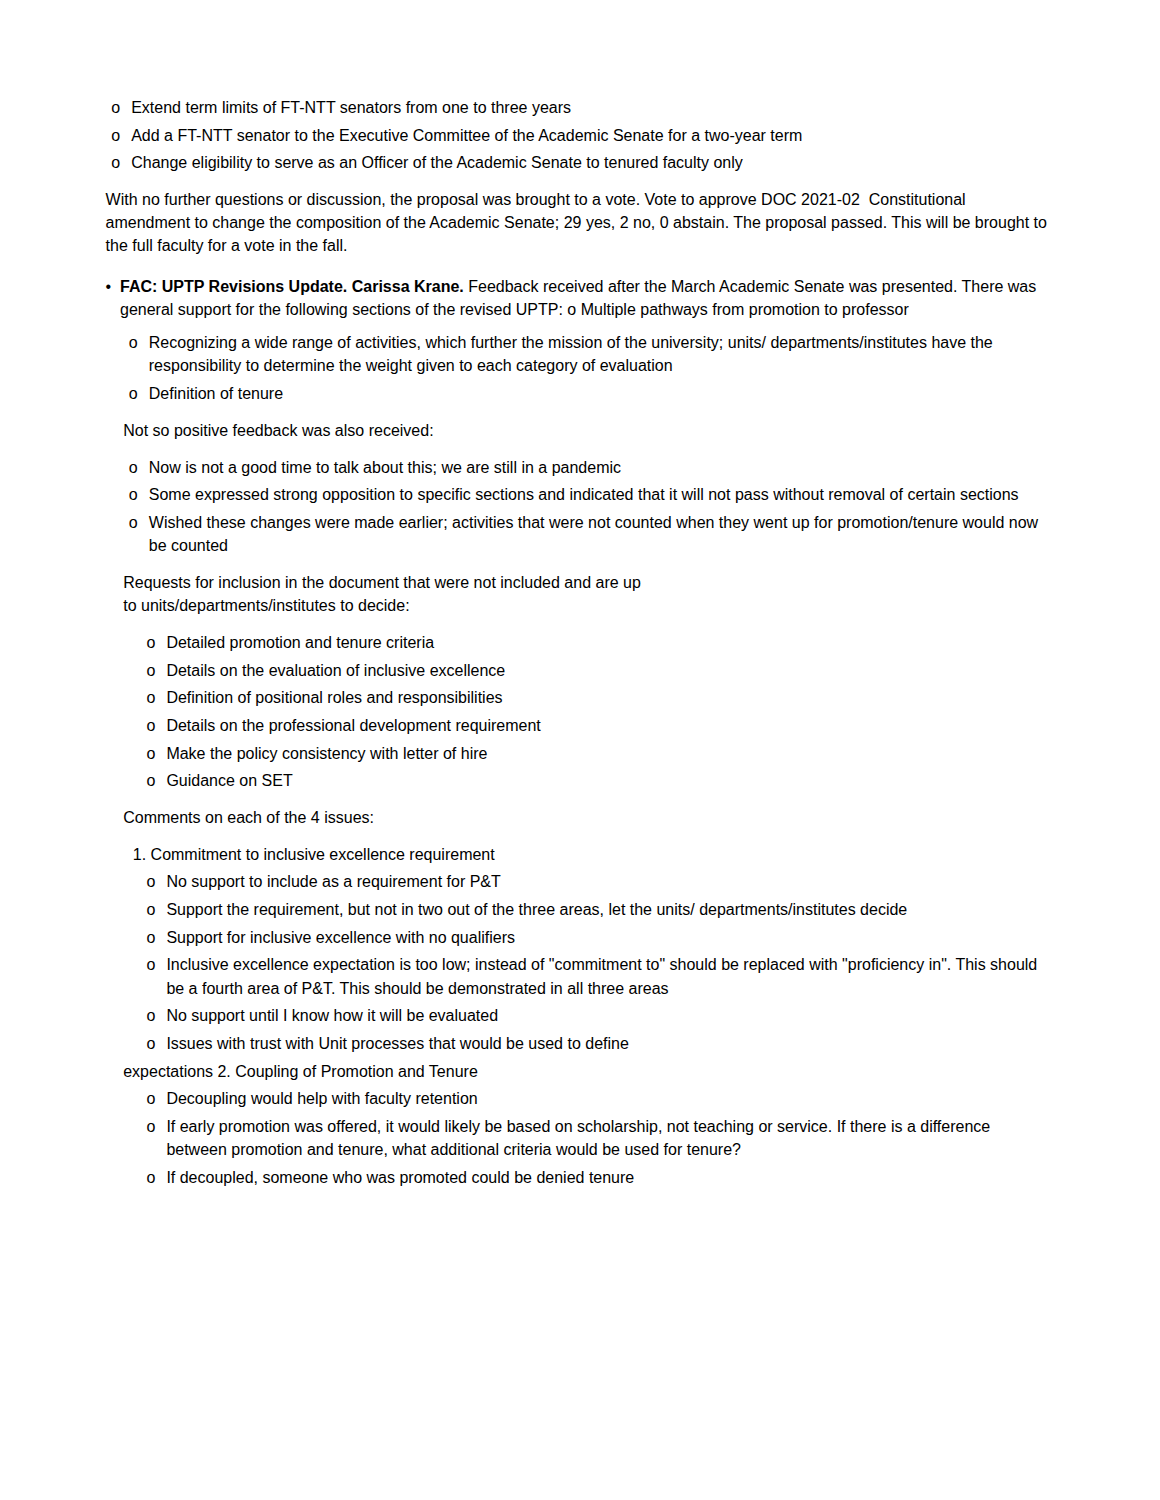Extend term limits of FT-NTT senators from one to three years
Add a FT-NTT senator to the Executive Committee of the Academic Senate for a two-year term
Change eligibility to serve as an Officer of the Academic Senate to tenured faculty only
With no further questions or discussion, the proposal was brought to a vote. Vote to approve DOC 2021-02 Constitutional amendment to change the composition of the Academic Senate; 29 yes, 2 no, 0 abstain. The proposal passed. This will be brought to the full faculty for a vote in the fall.
FAC: UPTP Revisions Update. Carissa Krane. Feedback received after the March Academic Senate was presented. There was general support for the following sections of the revised UPTP: o Multiple pathways from promotion to professor
Recognizing a wide range of activities, which further the mission of the university; units/ departments/institutes have the responsibility to determine the weight given to each category of evaluation
Definition of tenure
Not so positive feedback was also received:
Now is not a good time to talk about this; we are still in a pandemic
Some expressed strong opposition to specific sections and indicated that it will not pass without removal of certain sections
Wished these changes were made earlier; activities that were not counted when they went up for promotion/tenure would now be counted
Requests for inclusion in the document that were not included and are up
to units/departments/institutes to decide:
Detailed promotion and tenure criteria
Details on the evaluation of inclusive excellence
Definition of positional roles and responsibilities
Details on the professional development requirement
Make the policy consistency with letter of hire
Guidance on SET
Comments on each of the 4 issues:
1. Commitment to inclusive excellence requirement
No support to include as a requirement for P&T
Support the requirement, but not in two out of the three areas, let the units/ departments/institutes decide
Support for inclusive excellence with no qualifiers
Inclusive excellence expectation is too low; instead of "commitment to" should be replaced with "proficiency in". This should be a fourth area of P&T. This should be demonstrated in all three areas
No support until I know how it will be evaluated
Issues with trust with Unit processes that would be used to define
expectations 2. Coupling of Promotion and Tenure
Decoupling would help with faculty retention
If early promotion was offered, it would likely be based on scholarship, not teaching or service. If there is a difference between promotion and tenure, what additional criteria would be used for tenure?
If decoupled, someone who was promoted could be denied tenure